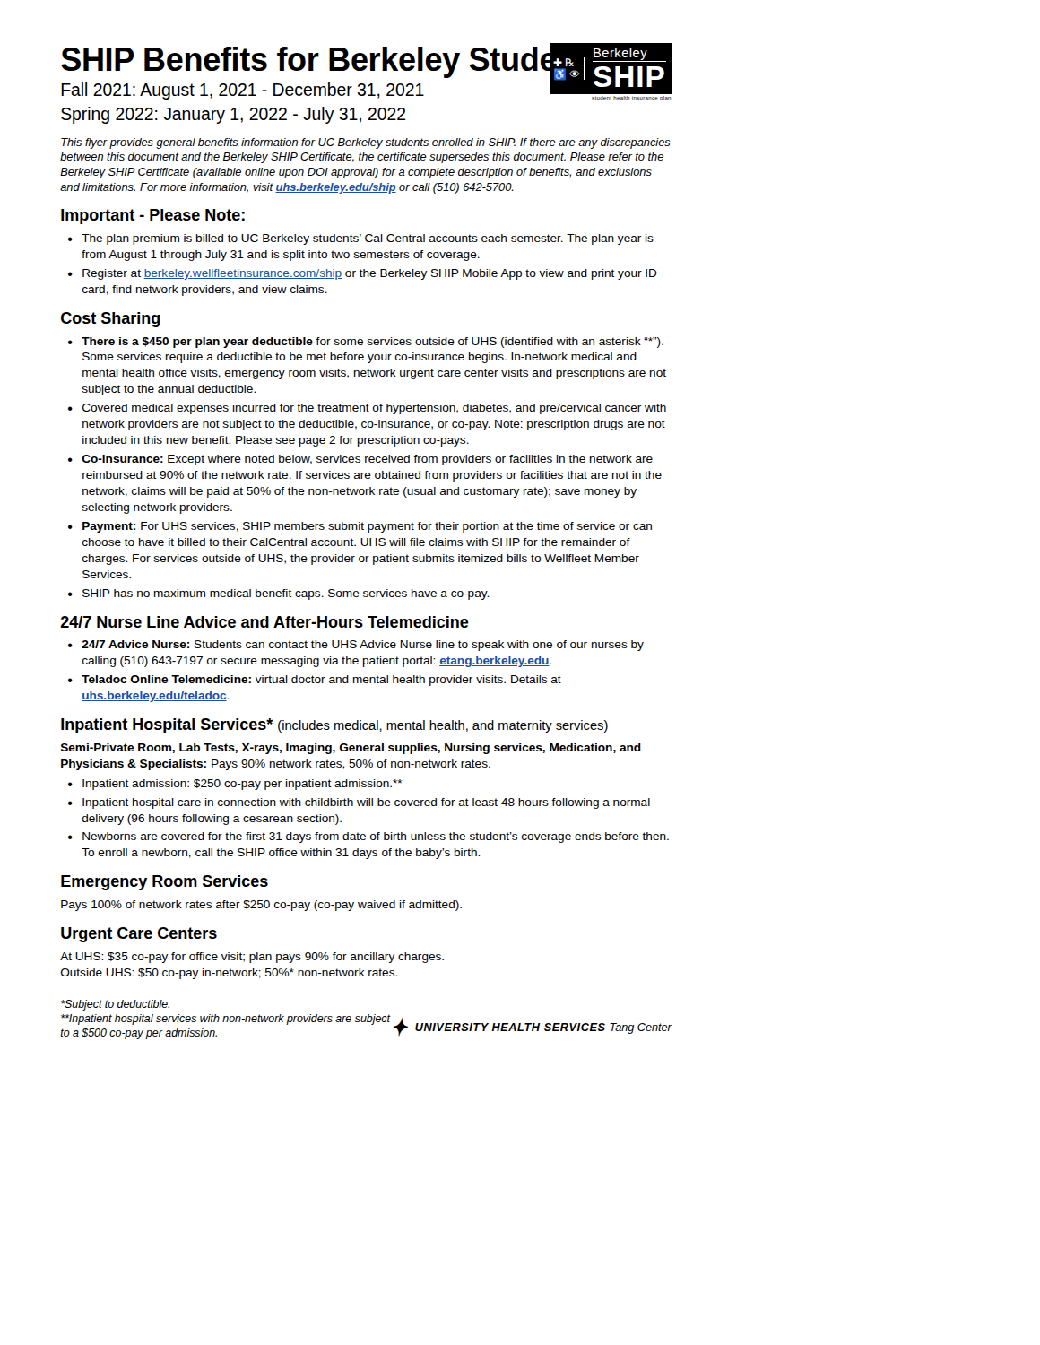✚ ℞ ♿ 👁
Berkeley SHIP
student health insurance plan
SHIP Benefits for Berkeley Students
Fall 2021: August 1, 2021 - December 31, 2021
Spring 2022: January 1, 2022 - July 31, 2022
This flyer provides general benefits information for UC Berkeley students enrolled in SHIP. If there are any discrepancies between this document and the Berkeley SHIP Certificate, the certificate supersedes this document. Please refer to the Berkeley SHIP Certificate (available online upon DOI approval) for a complete description of benefits, and exclusions and limitations. For more information, visit uhs.berkeley.edu/ship or call (510) 642-5700.
Important - Please Note:
The plan premium is billed to UC Berkeley students’ Cal Central accounts each semester. The plan year is from August 1 through July 31 and is split into two semesters of coverage.
Register at berkeley.wellfleetinsurance.com/ship or the Berkeley SHIP Mobile App to view and print your ID card, find network providers, and view claims.
Cost Sharing
There is a $450 per plan year deductible for some services outside of UHS (identified with an asterisk “*”). Some services require a deductible to be met before your co-insurance begins. In-network medical and mental health office visits, emergency room visits, network urgent care center visits and prescriptions are not subject to the annual deductible.
Covered medical expenses incurred for the treatment of hypertension, diabetes, and pre/cervical cancer with network providers are not subject to the deductible, co-insurance, or co-pay. Note: prescription drugs are not included in this new benefit. Please see page 2 for prescription co-pays.
Co-insurance: Except where noted below, services received from providers or facilities in the network are reimbursed at 90% of the network rate. If services are obtained from providers or facilities that are not in the network, claims will be paid at 50% of the non-network rate (usual and customary rate); save money by selecting network providers.
Payment: For UHS services, SHIP members submit payment for their portion at the time of service or can choose to have it billed to their CalCentral account. UHS will file claims with SHIP for the remainder of charges. For services outside of UHS, the provider or patient submits itemized bills to Wellfleet Member Services.
SHIP has no maximum medical benefit caps. Some services have a co-pay.
24/7 Nurse Line Advice and After-Hours Telemedicine
24/7 Advice Nurse: Students can contact the UHS Advice Nurse line to speak with one of our nurses by calling (510) 643-7197 or secure messaging via the patient portal: etang.berkeley.edu.
Teladoc Online Telemedicine: virtual doctor and mental health provider visits. Details at uhs.berkeley.edu/teladoc.
Inpatient Hospital Services* (includes medical, mental health, and maternity services)
Semi-Private Room, Lab Tests, X-rays, Imaging, General supplies, Nursing services, Medication, and Physicians & Specialists: Pays 90% network rates, 50% of non-network rates.
Inpatient admission: $250 co-pay per inpatient admission.**
Inpatient hospital care in connection with childbirth will be covered for at least 48 hours following a normal delivery (96 hours following a cesarean section).
Newborns are covered for the first 31 days from date of birth unless the student’s coverage ends before then. To enroll a newborn, call the SHIP office within 31 days of the baby’s birth.
Emergency Room Services
Pays 100% of network rates after $250 co-pay (co-pay waived if admitted).
Urgent Care Centers
At UHS: $35 co-pay for office visit; plan pays 90% for ancillary charges.
Outside UHS: $50 co-pay in-network; 50%* non-network rates.
✦UNIVERSITY HEALTH SERVICES Tang Center
*Subject to deductible.
**Inpatient hospital services with non-network providers are subject
to a $500 co-pay per admission.